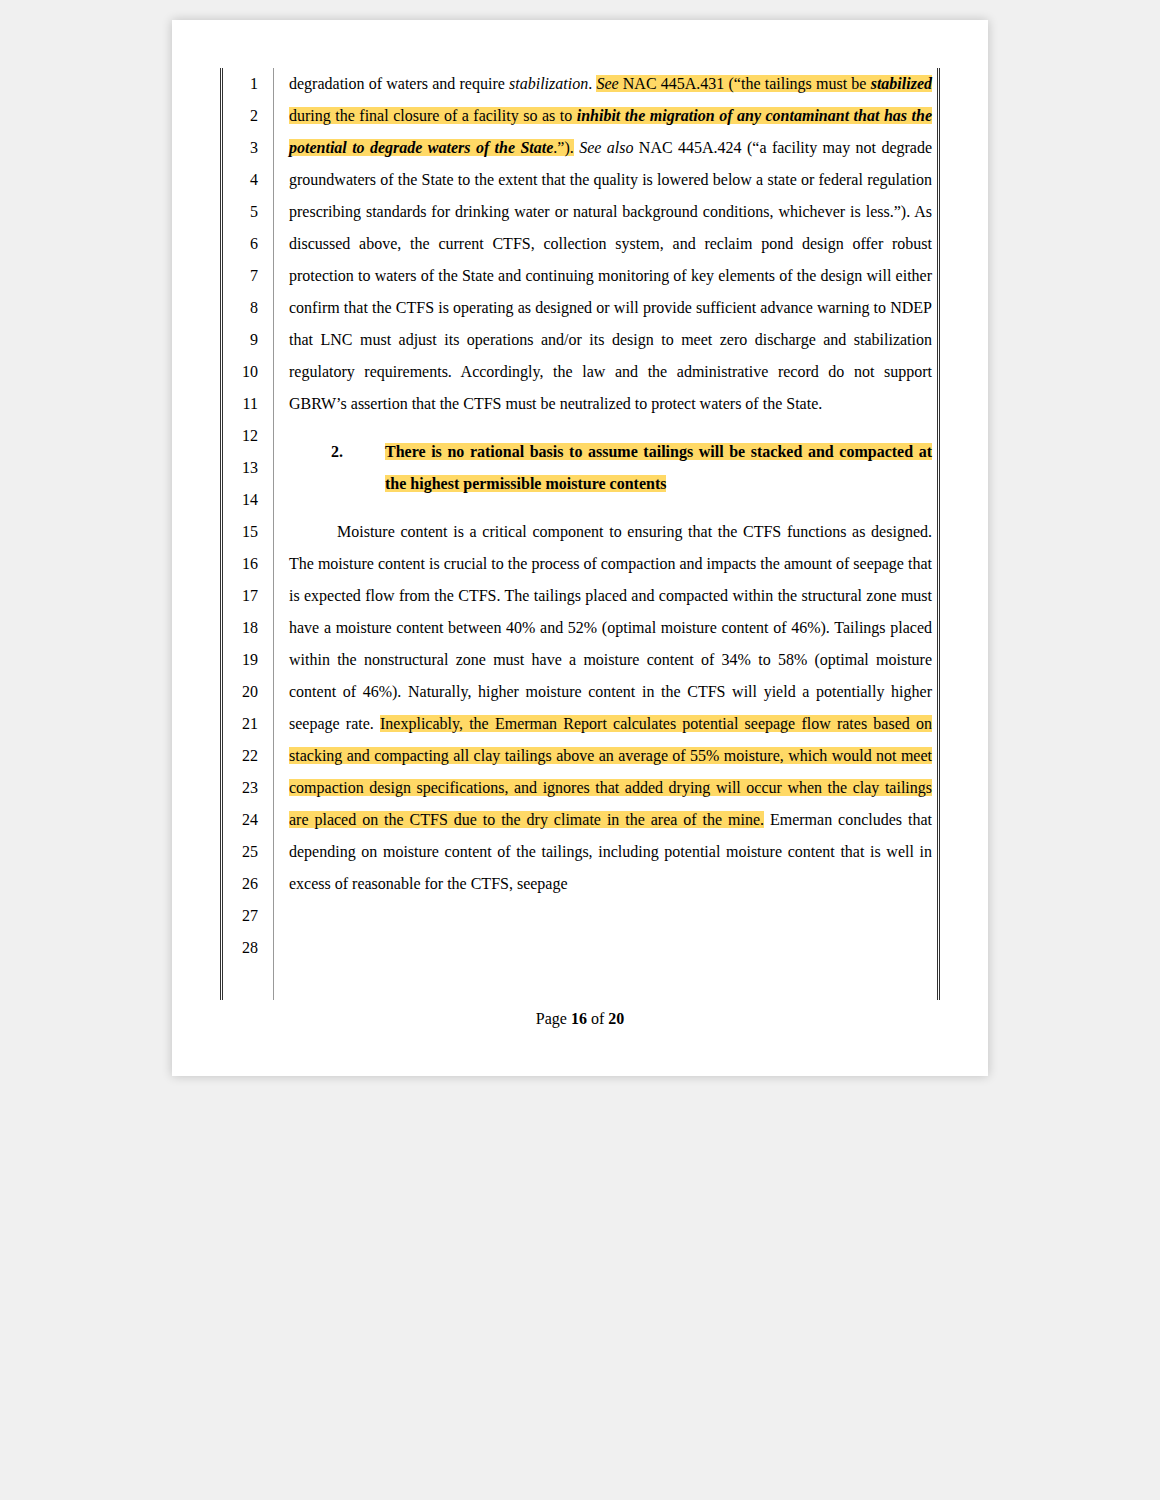1
2
3
4
5
6
7
8
9
10
11
12
13
14
15
16
17
18
19
20
21
22
23
24
25
26
27
28
degradation of waters and require stabilization. See NAC 445A.431 (“the tailings must be stabilized during the final closure of a facility so as to inhibit the migration of any contaminant that has the potential to degrade waters of the State.”). See also NAC 445A.424 (“a facility may not degrade groundwaters of the State to the extent that the quality is lowered below a state or federal regulation prescribing standards for drinking water or natural background conditions, whichever is less.”). As discussed above, the current CTFS, collection system, and reclaim pond design offer robust protection to waters of the State and continuing monitoring of key elements of the design will either confirm that the CTFS is operating as designed or will provide sufficient advance warning to NDEP that LNC must adjust its operations and/or its design to meet zero discharge and stabilization regulatory requirements. Accordingly, the law and the administrative record do not support GBRW’s assertion that the CTFS must be neutralized to protect waters of the State.
2.
There is no rational basis to assume tailings will be stacked and compacted at the highest permissible moisture contents
Moisture content is a critical component to ensuring that the CTFS functions as designed. The moisture content is crucial to the process of compaction and impacts the amount of seepage that is expected flow from the CTFS. The tailings placed and compacted within the structural zone must have a moisture content between 40% and 52% (optimal moisture content of 46%). Tailings placed within the nonstructural zone must have a moisture content of 34% to 58% (optimal moisture content of 46%). Naturally, higher moisture content in the CTFS will yield a potentially higher seepage rate. Inexplicably, the Emerman Report calculates potential seepage flow rates based on stacking and compacting all clay tailings above an average of 55% moisture, which would not meet compaction design specifications, and ignores that added drying will occur when the clay tailings are placed on the CTFS due to the dry climate in the area of the mine. Emerman concludes that depending on moisture content of the tailings, including potential moisture content that is well in excess of reasonable for the CTFS, seepage
Page 16 of 20